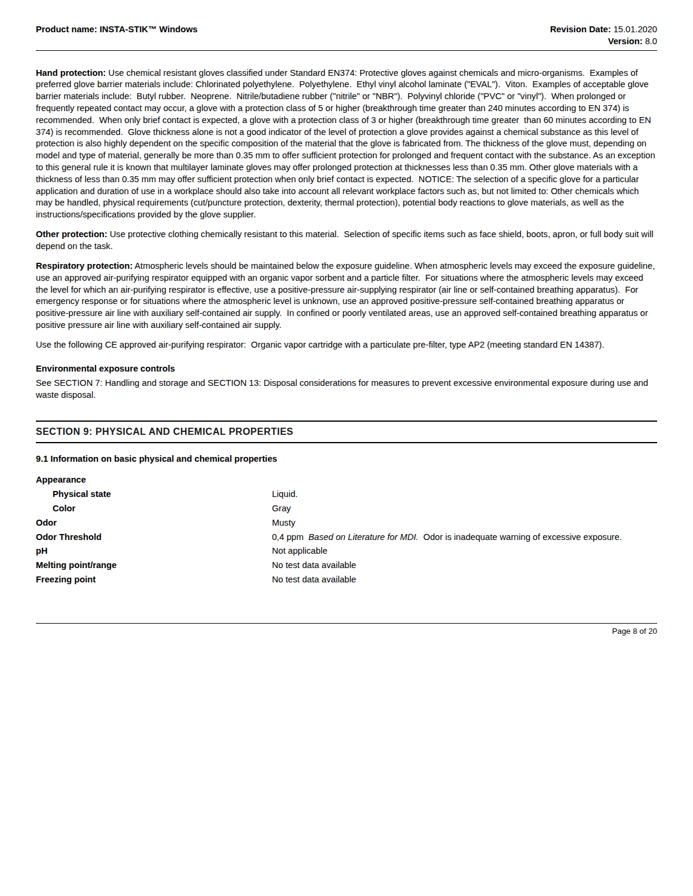Product name: INSTA-STIK™ Windows
Revision Date: 15.01.2020
Version: 8.0
Hand protection: Use chemical resistant gloves classified under Standard EN374: Protective gloves against chemicals and micro-organisms. Examples of preferred glove barrier materials include: Chlorinated polyethylene. Polyethylene. Ethyl vinyl alcohol laminate ("EVAL"). Viton. Examples of acceptable glove barrier materials include: Butyl rubber. Neoprene. Nitrile/butadiene rubber ("nitrile" or "NBR"). Polyvinyl chloride ("PVC" or "vinyl"). When prolonged or frequently repeated contact may occur, a glove with a protection class of 5 or higher (breakthrough time greater than 240 minutes according to EN 374) is recommended. When only brief contact is expected, a glove with a protection class of 3 or higher (breakthrough time greater than 60 minutes according to EN 374) is recommended. Glove thickness alone is not a good indicator of the level of protection a glove provides against a chemical substance as this level of protection is also highly dependent on the specific composition of the material that the glove is fabricated from. The thickness of the glove must, depending on model and type of material, generally be more than 0.35 mm to offer sufficient protection for prolonged and frequent contact with the substance. As an exception to this general rule it is known that multilayer laminate gloves may offer prolonged protection at thicknesses less than 0.35 mm. Other glove materials with a thickness of less than 0.35 mm may offer sufficient protection when only brief contact is expected. NOTICE: The selection of a specific glove for a particular application and duration of use in a workplace should also take into account all relevant workplace factors such as, but not limited to: Other chemicals which may be handled, physical requirements (cut/puncture protection, dexterity, thermal protection), potential body reactions to glove materials, as well as the instructions/specifications provided by the glove supplier.
Other protection: Use protective clothing chemically resistant to this material. Selection of specific items such as face shield, boots, apron, or full body suit will depend on the task.
Respiratory protection: Atmospheric levels should be maintained below the exposure guideline. When atmospheric levels may exceed the exposure guideline, use an approved air-purifying respirator equipped with an organic vapor sorbent and a particle filter. For situations where the atmospheric levels may exceed the level for which an air-purifying respirator is effective, use a positive-pressure air-supplying respirator (air line or self-contained breathing apparatus). For emergency response or for situations where the atmospheric level is unknown, use an approved positive-pressure self-contained breathing apparatus or positive-pressure air line with auxiliary self-contained air supply. In confined or poorly ventilated areas, use an approved self-contained breathing apparatus or positive pressure air line with auxiliary self-contained air supply.
Use the following CE approved air-purifying respirator: Organic vapor cartridge with a particulate pre-filter, type AP2 (meeting standard EN 14387).
Environmental exposure controls
See SECTION 7: Handling and storage and SECTION 13: Disposal considerations for measures to prevent excessive environmental exposure during use and waste disposal.
SECTION 9: PHYSICAL AND CHEMICAL PROPERTIES
9.1 Information on basic physical and chemical properties
| Appearance | |
| Physical state | Liquid. |
| Color | Gray |
| Odor | Musty |
| Odor Threshold | 0,4 ppm Based on Literature for MDI. Odor is inadequate warning of excessive exposure. |
| pH | Not applicable |
| Melting point/range | No test data available |
| Freezing point | No test data available |
Page 8 of 20